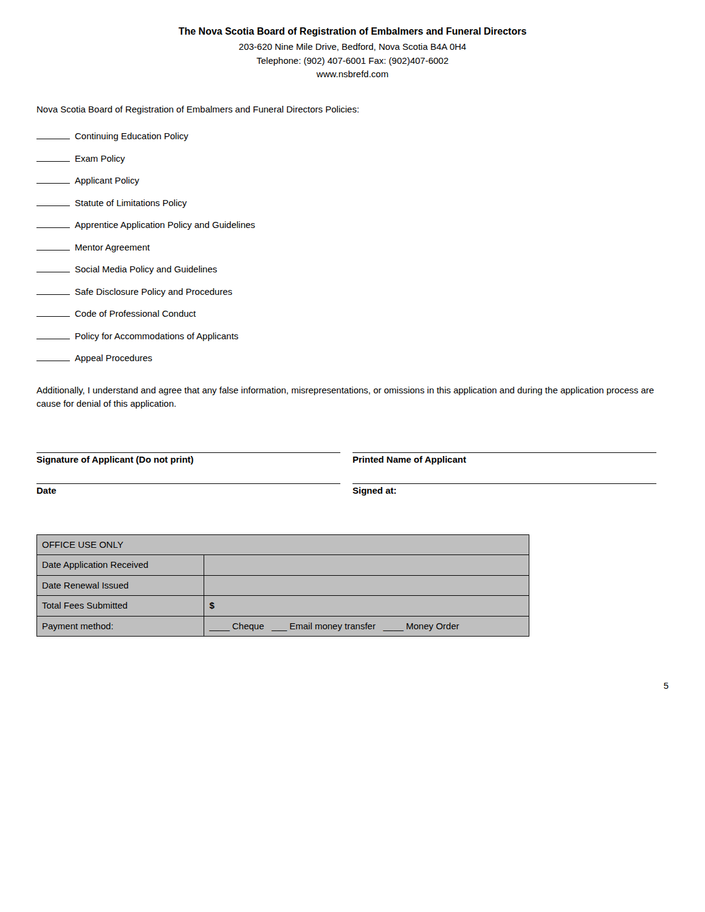The Nova Scotia Board of Registration of Embalmers and Funeral Directors
203-620 Nine Mile Drive, Bedford, Nova Scotia B4A 0H4
Telephone: (902) 407-6001 Fax: (902)407-6002
www.nsbrefd.com
Nova Scotia Board of Registration of Embalmers and Funeral Directors Policies:
Continuing Education Policy
Exam Policy
Applicant Policy
Statute of Limitations Policy
Apprentice Application Policy and Guidelines
Mentor Agreement
Social Media Policy and Guidelines
Safe Disclosure Policy and Procedures
Code of Professional Conduct
Policy for Accommodations of Applicants
Appeal Procedures
Additionally, I understand and agree that any false information, misrepresentations, or omissions in this application and during the application process are cause for denial of this application.
| Signature of Applicant (Do not print) | Printed Name of Applicant |
| Date | Signed at: |
| OFFICE USE ONLY |
| Date Application Received | |
| Date Renewal Issued | |
| Total Fees Submitted | $ |
| Payment method: | ____ Cheque ___ Email money transfer ____ Money Order |
5